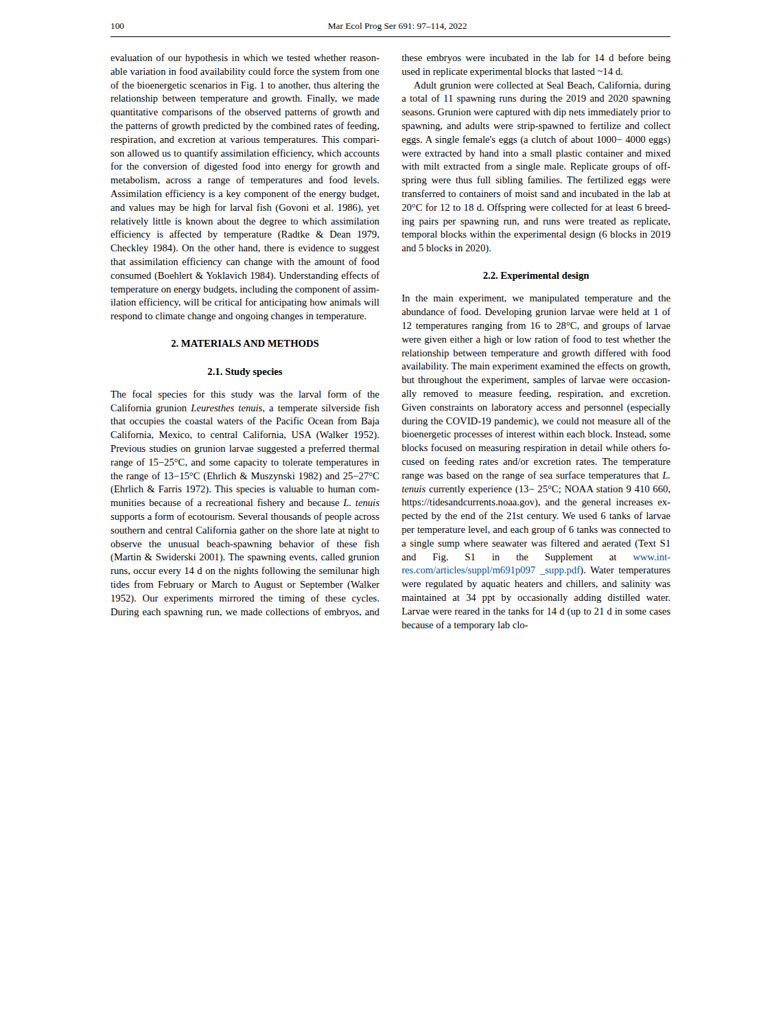100 Mar Ecol Prog Ser 691: 97–114, 2022
evaluation of our hypothesis in which we tested whether reasonable variation in food availability could force the system from one of the bioenergetic scenarios in Fig. 1 to another, thus altering the relationship between temperature and growth. Finally, we made quantitative comparisons of the observed patterns of growth and the patterns of growth predicted by the combined rates of feeding, respiration, and excretion at various temperatures. This comparison allowed us to quantify assimilation efficiency, which accounts for the conversion of digested food into energy for growth and metabolism, across a range of temperatures and food levels. Assimilation efficiency is a key component of the energy budget, and values may be high for larval fish (Govoni et al. 1986), yet relatively little is known about the degree to which assimilation efficiency is affected by temperature (Radtke & Dean 1979, Checkley 1984). On the other hand, there is evidence to suggest that assimilation efficiency can change with the amount of food consumed (Boehlert & Yoklavich 1984). Understanding effects of temperature on energy budgets, including the component of assimilation efficiency, will be critical for anticipating how animals will respond to climate change and ongoing changes in temperature.
2. Materials and methods
2.1. Study species
The focal species for this study was the larval form of the California grunion Leuresthes tenuis, a temperate silverside fish that occupies the coastal waters of the Pacific Ocean from Baja California, Mexico, to central California, USA (Walker 1952). Previous studies on grunion larvae suggested a preferred thermal range of 15−25°C, and some capacity to tolerate temperatures in the range of 13−15°C (Ehrlich & Muszynski 1982) and 25−27°C (Ehrlich & Farris 1972). This species is valuable to human communities because of a recreational fishery and because L. tenuis supports a form of ecotourism. Several thousands of people across southern and central California gather on the shore late at night to observe the unusual beach-spawning behavior of these fish (Martin & Swiderski 2001). The spawning events, called grunion runs, occur every 14 d on the nights following the semilunar high tides from February or March to August or September (Walker 1952). Our experiments mirrored the timing of these cycles. During each spawning run, we made collections of embryos, and these embryos were incubated in the lab for 14 d before being used in replicate experimental blocks that lasted ~14 d.
Adult grunion were collected at Seal Beach, California, during a total of 11 spawning runs during the 2019 and 2020 spawning seasons. Grunion were captured with dip nets immediately prior to spawning, and adults were strip-spawned to fertilize and collect eggs. A single female's eggs (a clutch of about 1000− 4000 eggs) were extracted by hand into a small plastic container and mixed with milt extracted from a single male. Replicate groups of offspring were thus full sibling families. The fertilized eggs were transferred to containers of moist sand and incubated in the lab at 20°C for 12 to 18 d. Offspring were collected for at least 6 breeding pairs per spawning run, and runs were treated as replicate, temporal blocks within the experimental design (6 blocks in 2019 and 5 blocks in 2020).
2.2. Experimental design
In the main experiment, we manipulated temperature and the abundance of food. Developing grunion larvae were held at 1 of 12 temperatures ranging from 16 to 28°C, and groups of larvae were given either a high or low ration of food to test whether the relationship between temperature and growth differed with food availability. The main experiment examined the effects on growth, but throughout the experiment, samples of larvae were occasionally removed to measure feeding, respiration, and excretion. Given constraints on laboratory access and personnel (especially during the COVID-19 pandemic), we could not measure all of the bioenergetic processes of interest within each block. Instead, some blocks focused on measuring respiration in detail while others focused on feeding rates and/or excretion rates. The temperature range was based on the range of sea surface temperatures that L. tenuis currently experience (13− 25°C; NOAA station 9 410 660, https://tidesandcurrents.noaa.gov), and the general increases expected by the end of the 21st century. We used 6 tanks of larvae per temperature level, and each group of 6 tanks was connected to a single sump where seawater was filtered and aerated (Text S1 and Fig. S1 in the Supplement at www.int-res.com/articles/suppl/m691p097 _supp.pdf). Water temperatures were regulated by aquatic heaters and chillers, and salinity was maintained at 34 ppt by occasionally adding distilled water. Larvae were reared in the tanks for 14 d (up to 21 d in some cases because of a temporary lab clo-